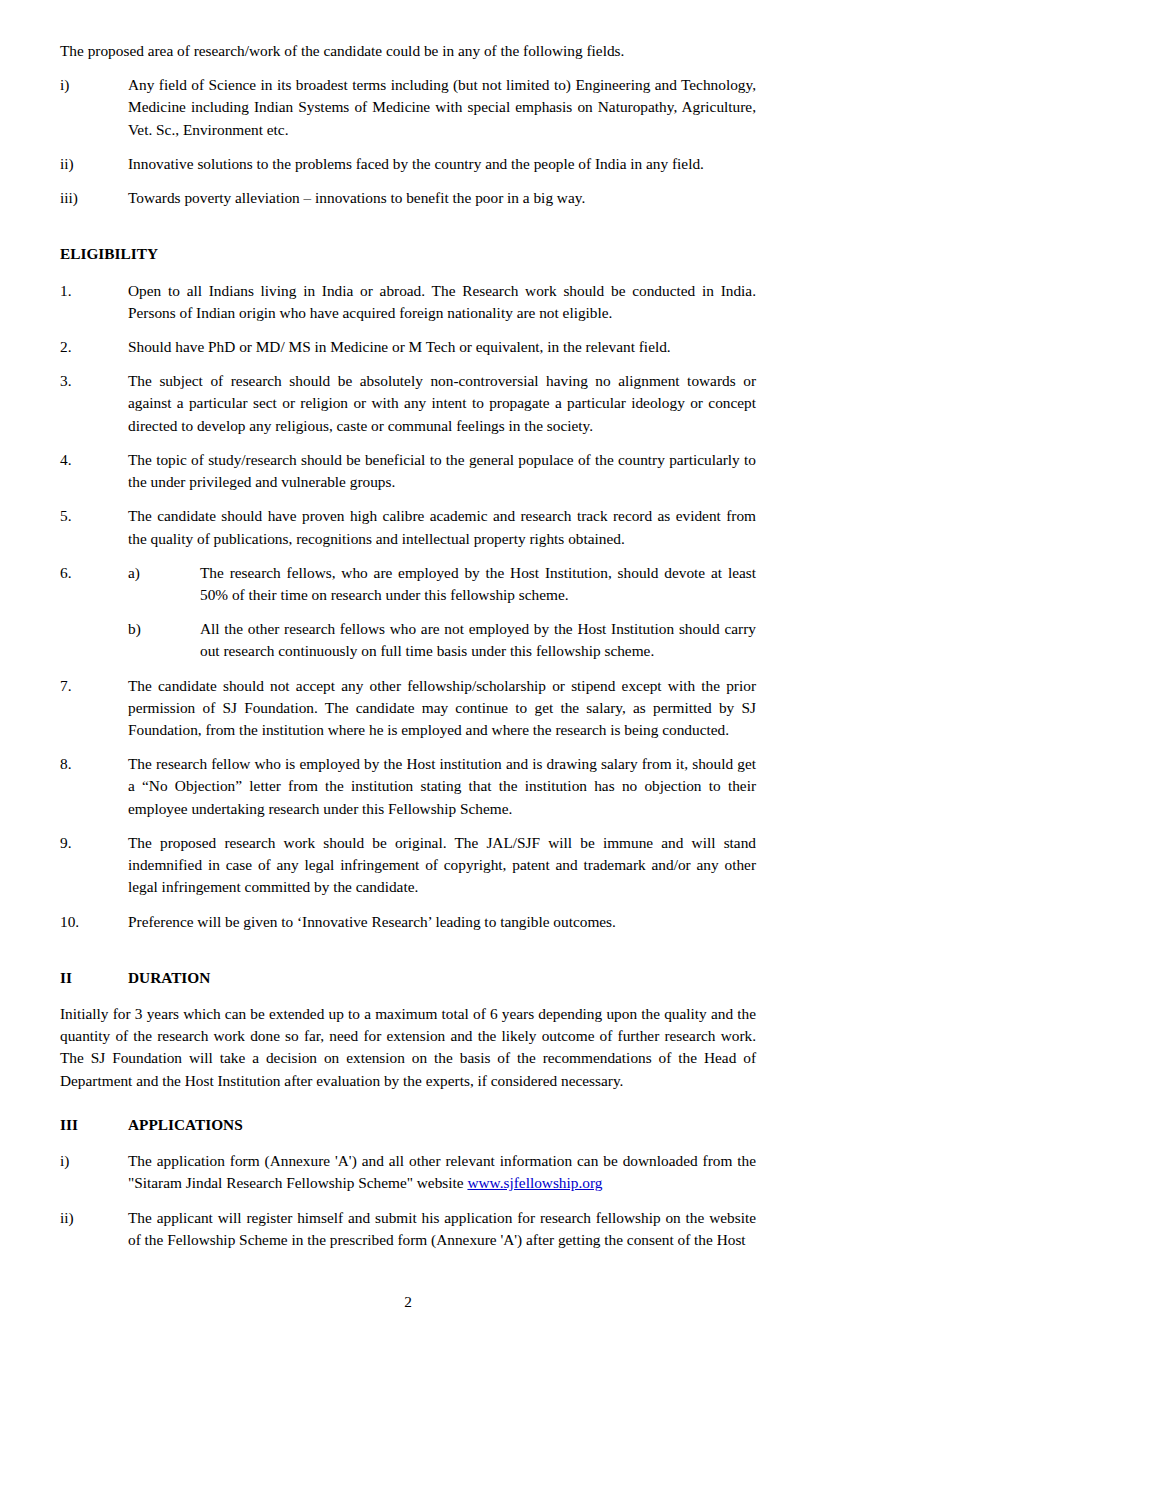The proposed area of research/work of the candidate could be in any of the following fields.
| i) | Any field of Science in its broadest terms including (but not limited to) Engineering and Technology, Medicine including Indian Systems of Medicine with special emphasis on Naturopathy, Agriculture, Vet. Sc., Environment etc. |
| ii) | Innovative solutions to the problems faced by the country and the people of India in any field. |
| iii) | Towards poverty alleviation – innovations to benefit the poor in a big way. |
ELIGIBILITY
| 1. | Open to all Indians living in India or abroad. The Research work should be conducted in India. Persons of Indian origin who have acquired foreign nationality are not eligible. |
| 2. | Should have PhD or MD/ MS in Medicine or M Tech or equivalent, in the relevant field. |
| 3. | The subject of research should be absolutely non-controversial having no alignment towards or against a particular sect or religion or with any intent to propagate a particular ideology or concept directed to develop any religious, caste or communal feelings in the society. |
| 4. | The topic of study/research should be beneficial to the general populace of the country particularly to the under privileged and vulnerable groups. |
| 5. | The candidate should have proven high calibre academic and research track record as evident from the quality of publications, recognitions and intellectual property rights obtained. |
| 6. | / a) / The research fellows, who are employed by the Host Institution, should devote at least 50% of their time on research under this fellowship scheme. / / b) / All the other research fellows who are not employed by the Host Institution should carry out research continuously on full time basis under this fellowship scheme. / |
| 7. | The candidate should not accept any other fellowship/scholarship or stipend except with the prior permission of SJ Foundation. The candidate may continue to get the salary, as permitted by SJ Foundation, from the institution where he is employed and where the research is being conducted. |
| 8. | The research fellow who is employed by the Host institution and is drawing salary from it, should get a “No Objection” letter from the institution stating that the institution has no objection to their employee undertaking research under this Fellowship Scheme. |
| 9. | The proposed research work should be original. The JAL/SJF will be immune and will stand indemnified in case of any legal infringement of copyright, patent and trademark and/or any other legal infringement committed by the candidate. |
| 10. | Preference will be given to ‘Innovative Research’ leading to tangible outcomes. |
| II | DURATION |
Initially for 3 years which can be extended up to a maximum total of 6 years depending upon the quality and the quantity of the research work done so far, need for extension and the likely outcome of further research work. The SJ Foundation will take a decision on extension on the basis of the recommendations of the Head of Department and the Host Institution after evaluation by the experts, if considered necessary.
| III | APPLICATIONS |
| i) | The application form (Annexure 'A') and all other relevant information can be downloaded from the "Sitaram Jindal Research Fellowship Scheme" website www.sjfellowship.org |
| ii) | The applicant will register himself and submit his application for research fellowship on the website of the Fellowship Scheme in the prescribed form (Annexure 'A') after getting the consent of the Host |
2